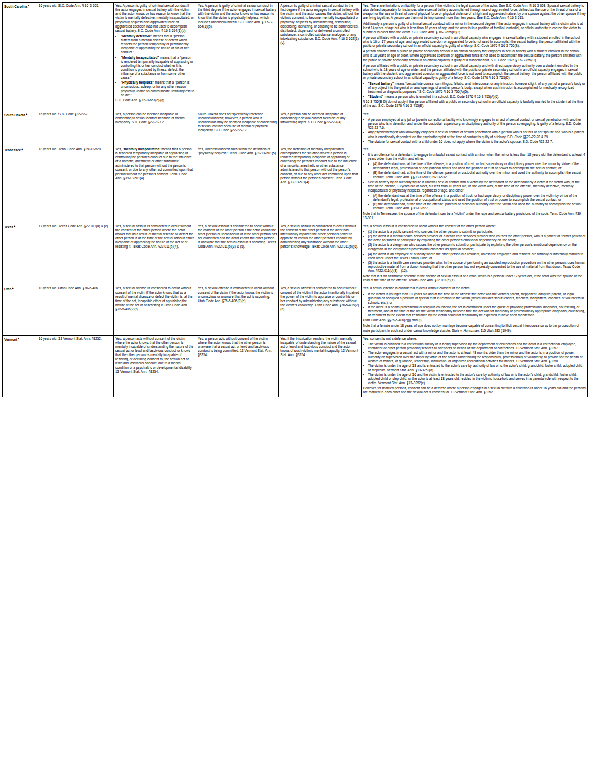| South Carolina ▲ | 16 years old. S.C. Code Ann. § 16-3-655. | Yes. A person is guilty of criminal sexual conduct if the actor engages in sexual battery with the victim and the actor knows or has reason to know that the victim is mentally defective, mentally incapacitated, or physically helpless and aggravated force or aggravated coercion was not used to accomplish sexual battery. S.C. Code Ann. § 16-3-654(1)(b). "Mentally defective" means that a "person suffers from a mental disease or defect which renders the person temporarily or permanently incapable of appraising the nature of his or her conduct." "Mentally incapacitated" means that a "person is rendered temporarily incapable of appraising or controlling his or her conduct whether this condition is produced by illness, defect, the influence of a substance or from some other cause." "Physically helpless" means that a "person is unconscious, asleep, or for any other reason physically unable to communicate unwillingness to an act." S.C. Code Ann. § 16-3-651(e)-(g). | Yes. A person is guilty of criminal sexual conduct in the third degree if the actor engages in sexual battery with the victim and the actor knows or has reason to know that the victim is physically helpless, which includes unconsciousness. S.C. Code Ann. § 16-3-654(1)(b). | A person is guilty of criminal sexual conduct in the first degree if the actor engages in sexual battery with the victim and the actor causes the victim, without the victim's consent, to become mentally incapacitated or physically helpless by administering, distributing, dispensing, delivering, or causing to be administered, distributed, dispensed, or delivered a controlled substance, a controlled substance analogue, or any intoxicating substance. S.C. Code Ann. § 16-3-652(1)(c). | Yes. There are limitations on liability for a person if the victim is the legal spouse of the actor. See S.C. Code Ann. § 16-3-658. Spousal sexual battery is also defined separately for instances where sexual battery accomplished through use of aggravated force, defined as the use or the threat of use of a weapon or the use or threat of use of physical force or physical violence of a high and aggravated nature, by one spouse against the other spouse if they are living together. A person can then not be imprisoned more than ten years. See S.C. Code Ann. § 16-3-615. Additionally a person is guilty of criminal sexual conduct with a minor in the second degree if the actor engages in sexual battery with a victim who is at least 14 years of age but who is less than 16 years of age and the actor is in a position of familial, custodial, or official authority to coerce the victim to submit or is older than the victim. S.C. Code Ann. § 16-3-655(B)(2). A person affiliated with a public or private secondary school in an official capacity who engages in sexual battery with a student enrolled in the school who is 16 or 17 years of age, and aggravated coercion or aggravated force is not used to accomplish the sexual battery, the person affiliated with the public or private secondary school in an official capacity is guilty of a felony. S.C. Code 1976 § 16-3-755(B). A person affiliated with a public or private secondary school in an official capacity that engages in sexual battery with a student enrolled in the school who is 18 years of age or older, where aggravated coercion or aggravated force is not used to accomplish the sexual battery, the person affiliated with the public or private secondary school in an official capacity is guilty of a misdemeanor. S.C. Code 1976 § 16-3-755(C). A person affiliated with a public or private secondary school in an official capacity and with direct supervisory authority over a student enrolled in the school who is 18 years of age or older, and the person affiliated with the public or private secondary school in an official capacity engages in sexual battery with the student, and aggravated coercion or aggravated force is not used to accomplish the sexual battery, the person affiliated with the public or private secondary school in an official capacity is guilty of a felony. S.C. Code 1976 § 16-3-755(D). "Sexual battery" means "sexual intercourse, cunnilingus, fellatio, anal intercourse, or any intrusion, however slight, of any part of a person's body or of any object into the genital or anal openings of another person's body, except when such intrusion is accomplished for medically recognized treatment or diagnostic purposes." S.C. Code 1976 § 16-3-755(A)(5). "Student" means a person who is enrolled in a school. S.C. Code 1976 § 16-3-755(A)(6). § 16-3-755(B-D) do not apply if the person affiliated with a public or secondary school in an official capacity is lawfully married to the student at the time of the act. S.C. Code 1976 § 16-3-755(E). |
| South Dakota ▲ | 16 years old. S.D. Code §22-22-7. | Yes, a person can be deemed incapable of consenting to sexual contact because of mental incapacity. S.D. Code §22-22-7.2. | South Dakota does not specifically reference unconsciousness; however, a person who is unconscious may be deemed incapable of consenting to sexual contact because of mental or physical incapacity. S.D. Code §22-22-7.2. | Yes, a person can be deemed incapable of consenting to sexual contact because of any intoxicating agent. S.D. Code §22-22-1(4). | Yes: A person employed at any jail or juvenile correctional facility who knowingly engages in an act of sexual contact or sexual penetration with another person who is in detention and under the custodial, supervisory, or disciplinary authority of the person so engaging, is guilty of a felony. S.D. Code §22-22-7.6. Any psychotherapist who knowingly engages in sexual contact or sexual penetration with a person who is nor his or her spouse and who is a patient who is emotionally dependent on the psychotherapist at the time of contact is guilty of a felony. S.D. Code §§22-22-28 & 29. The statute for sexual contact with a child under 16 does not apply where the victim is the actor's spouse. S.D. Code §22-22-7. |
| Tennessee ▲ | 18 years old. Tenn. Code Ann. §39-13-528. | Yes, " mentally incapacitated " means that a person is rendered temporarily incapable of appraising or controlling the person's conduct due to the influence of a narcotic, anesthetic or other substance administered to that person without the person's consent, or due to any other act committed upon that person without the person's consent. Tenn. Code Ann. §39-13-501(4). | Yes, unconsciousness falls within the definition of "physically helpless." Tenn. Code Ann. §39-13-501(5). | Yes, the definition of mentally incapacitated encompasses the situation where a person is rendered temporarily incapable of appraising or controlling the person's conduct due to the influence of a narcotic, anesthetic or other substance administered to that person without the person's consent, or due to any other act committed upon that person without the person's consent. Tenn. Code Ann. §39-13-501(4). | Yes. It is an offense for a defendant to engage in unlawful sexual contact with a minor when the minor is less than 18 years old, the defendant is at least 4 years older than the victim, and either: (A) the defendant was, at the time of the offense, in a position of trust, or had supervisory or disciplinary power over the minor by virtue of the defendant's legal, professional or occupational status and used the position of trust or power to accomplish the sexual contact; or (B) the defendant had, at the time of the offense, parental or custodial authority over the minor and used the authority to accomplish the sexual contact. Tenn. Code Ann. §§39-13-509; 39-13-532. Sexual battery by an authority figure is unlawful sexual contact with a victim by the defendant or the defendant by a victim if the victim was, at the time of the offense, 13 years old or older, but less than 18 years old, or the victim was, at the time of the offense, mentally defective, mentally incapacitated or physically helpless, regardless of age, and either: (A) the defendant was at the time of the offense in a position of trust, or had supervisory or disciplinary power over the victim by virtue of the defendant's legal, professional or occupational status and used the position of trust or power to accomplish the sexual contact; or (B) the defendant had, at the time of the offense, parental or custodial authority over the victim and used the authority to accomplish the sexual contact. Tenn. Code Ann. §39-13-527. Note that in Tennessee, the spouse of the defendant can be a "victim" under the rape and sexual battery provisions of the code. Tenn. Code Ann. §39-13-501. |
| Texas ▲ | 17 years old. Texas Code Ann. §22.011(a) & (c). | Yes, a sexual assault is considered to occur without the consent of the other person where the actor knows that as a result of mental disease or defect the other person is at the time of the sexual assault either incapable of appraising the nature of the act or of resisting it. Texas Code Ann. §22.011(b)(4). | Yes, a sexual assault is considered to occur without the consent of the other person if the actor knows the other person is unconscious or if the other person has not consented and the actor knows the other person is unaware that the sexual assault is occurring. Texas Code Ann. §§22.011(b)(3) & (5). | Yes, a sexual assault is considered to occur without the consent of the other person if the actor has intentionally impaired the other person's power to appraise or control the other person's conduct by administering any substance without the other person's knowledge. Texas Code Ann. §22.011(b)(6). | Yes, a sexual assault is considered to occur without the consent of the other person where: (1) the actor is a public servant who coerces the other person to submit or participate; (2) the actor is a mental health services provider or a health care services provider who causes the other person, who is a patient or former patient of the actor, to submit or participate by exploiting the other person's emotional dependency on the actor; (3) the actor is a clergyman who causes the other person to submit or participate by exploiting the other person's emotional dependency on the clergyman in the clergyman's professional character as spiritual adviser; (4) the actor is an employee of a facility where the other person is a resident, unless the employee and resident are formally or informally married to each other under the Texas Family Code; or (5) the actor is a health care services provider who, in the course of performing an assisted reproduction procedure on the other person, uses human reproductive material from a donor knowing that the other person has not expressly consented to the use of material from that donor. Texas Code Ann. §§22.011(b)(8) – (12). Note that it is an affirmative defense to the offense of sexual assault of a child, which is a person under 17 years old, if the actor was the spouse of the child at the time of the offense. Texas Code Ann. §22.011(e)(1). |
| Utah ▲ | 18 years old. Utah Code Ann. §76-5-406. | Yes, a sexual offense is considered to occur without consent of the victim if the actor knows that as a result of mental disease or defect the victim is, at the time of the act, incapable either of appraising the nature of the act or of resisting it. Utah Code Ann. §76-5-406(2)(f). | Yes, a sexual offense is considered to occur without consent of the victim if the actor knows the victim is unconscious or unaware that the act is occurring. Utah Code Ann. §76-5-406(2)(e). | Yes, a sexual offense is considered to occur without consent of the victim if the actor intentionally impaired the power of the victim to appraise or control his or her conduct by administering any substance without the victim's knowledge. Utah Code Ann. §76-5-406(2)(h). | Yes, a sexual offense is considered to occur without consent of the victim: If the victim is younger than 18 years old and at the time of the offense the actor was the victim's parent, stepparent, adoptive parent, or legal guardian or occupied a position of special trust in relation to the victim (which includes scout leaders, teachers, babysitters, coaches or volunteers in schools, etc.); or If the actor is a health professional or religious counselor, the act is committed under the guise of providing professional diagnosis, counseling, or treatment, and at the time of the act the victim reasonably believed that the act was for medically or professionally appropriate diagnosis, counseling, or treatment to the extent that resistance by the victim could not reasonably be expected to have been manifested. Utah Code Ann. §§76-5-406(2)(j) and (l). Note that a female under 18 years of age does not by marriage become capable of consenting to illicit sexual intercourse so as to bar prosecution of male participant in such act under carnal knowledge statute. State v. Huntsman , 115 Utah 283 (1949). |
| Vermont ▲ | 16 years old. 13 Vermont Stat. Ann. §3252. | Yes, a person acts without consent of the victim where the actor knows that the other person is mentally incapable of understanding the nature of the sexual act or lewd and lascivious conduct or knows that the other person is mentally incapable of resisting, or declining consent to, the sexual act or lewd and lascivious conduct, due to a mental condition or a psychiatric or developmental disability. 13 Vermont Stat. Ann. §3254. | Yes, a person acts without consent of the victim where the actor knows that the other person is unaware that a sexual act or lewd and lascivious conduct is being committed. 13 Vermont Stat. Ann. §3254. | Yes, if the intoxication renders the victim mentally incapable of understanding the nature of the sexual act or lewd and lascivious conduct and the actor knows of such victim's mental incapacity. 13 Vermont Stat. Ann. §3254. | Yes, consent is not a defense where: The victim is confined to a correctional facility or is being supervised by the department of corrections and the actor is a correctional employee, contractor or other person providing services to offenders on behalf of the department of corrections. 13 Vermont Stat. Ann. §3257. The actor engages in a sexual act with a minor and the actor is at least 48 months older than the minor and the actor is in a position of power, authority or supervision over the minor by virtue of the actor's undertaking the responsibility, professionally or voluntarily, to provide for the health or welfare of minors, or guidance, leadership, instruction, or organized recreational activities for minors. 13 Vermont Stat. Ann. §3258. The victim is under the age of 18 and is entrusted to the actor's care by authority of law or is the actor's child, grandchild, foster child, adopted child, or stepchild. Vermont Stat. Ann. §13-3252(d). The victim is under the age of 16 and the victim is entrusted to the actor's care by authority of law or is the actor's child, grandchild, foster child, adopted child or step child; or the actor is at least 18 years old, resides in the victim's household and serves in a parental role with respect to the victim. Vermont Stat. Ann. §13-3252(e). However, for married persons, consent can be a defense where a person engages in a sexual act with a child who is under 16 years old and the persons are married to each other and the sexual act is consensual. 13 Vermont Stat. Ann. §3252. |